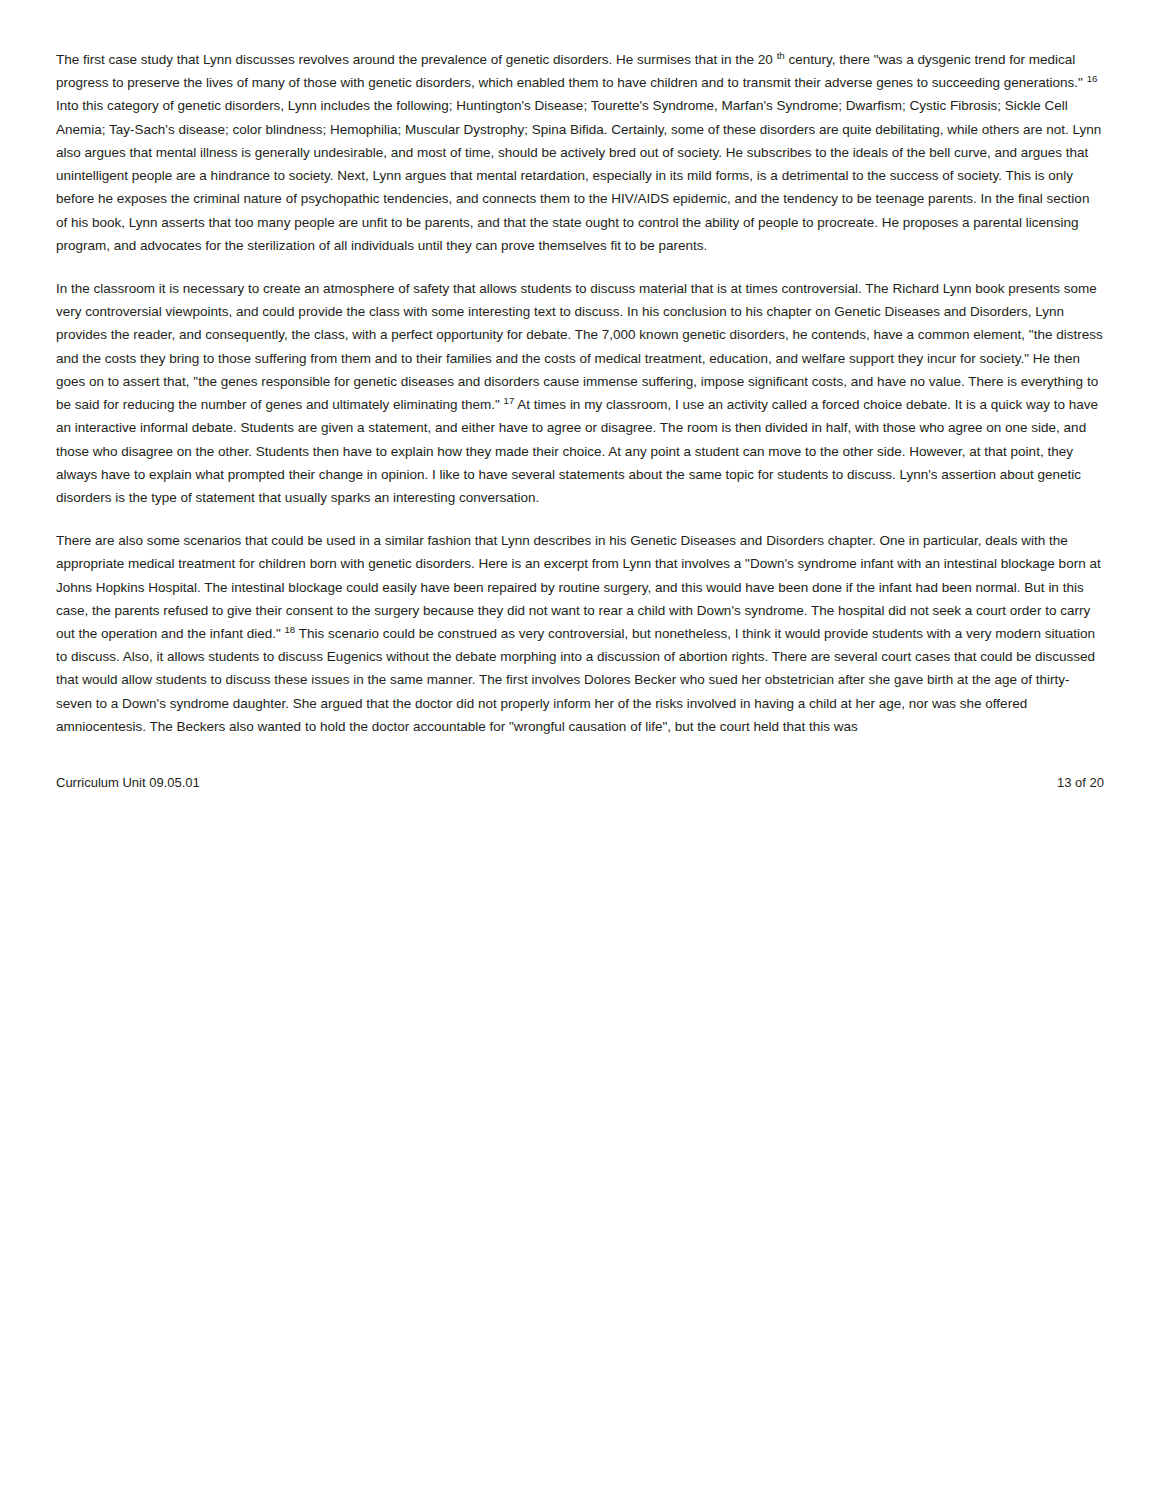The first case study that Lynn discusses revolves around the prevalence of genetic disorders. He surmises that in the 20 th century, there "was a dysgenic trend for medical progress to preserve the lives of many of those with genetic disorders, which enabled them to have children and to transmit their adverse genes to succeeding generations." 16 Into this category of genetic disorders, Lynn includes the following; Huntington's Disease; Tourette's Syndrome, Marfan's Syndrome; Dwarfism; Cystic Fibrosis; Sickle Cell Anemia; Tay-Sach's disease; color blindness; Hemophilia; Muscular Dystrophy; Spina Bifida. Certainly, some of these disorders are quite debilitating, while others are not. Lynn also argues that mental illness is generally undesirable, and most of time, should be actively bred out of society. He subscribes to the ideals of the bell curve, and argues that unintelligent people are a hindrance to society. Next, Lynn argues that mental retardation, especially in its mild forms, is a detrimental to the success of society. This is only before he exposes the criminal nature of psychopathic tendencies, and connects them to the HIV/AIDS epidemic, and the tendency to be teenage parents. In the final section of his book, Lynn asserts that too many people are unfit to be parents, and that the state ought to control the ability of people to procreate. He proposes a parental licensing program, and advocates for the sterilization of all individuals until they can prove themselves fit to be parents.
In the classroom it is necessary to create an atmosphere of safety that allows students to discuss material that is at times controversial. The Richard Lynn book presents some very controversial viewpoints, and could provide the class with some interesting text to discuss. In his conclusion to his chapter on Genetic Diseases and Disorders, Lynn provides the reader, and consequently, the class, with a perfect opportunity for debate. The 7,000 known genetic disorders, he contends, have a common element, "the distress and the costs they bring to those suffering from them and to their families and the costs of medical treatment, education, and welfare support they incur for society." He then goes on to assert that, "the genes responsible for genetic diseases and disorders cause immense suffering, impose significant costs, and have no value. There is everything to be said for reducing the number of genes and ultimately eliminating them." 17 At times in my classroom, I use an activity called a forced choice debate. It is a quick way to have an interactive informal debate. Students are given a statement, and either have to agree or disagree. The room is then divided in half, with those who agree on one side, and those who disagree on the other. Students then have to explain how they made their choice. At any point a student can move to the other side. However, at that point, they always have to explain what prompted their change in opinion. I like to have several statements about the same topic for students to discuss. Lynn's assertion about genetic disorders is the type of statement that usually sparks an interesting conversation.
There are also some scenarios that could be used in a similar fashion that Lynn describes in his Genetic Diseases and Disorders chapter. One in particular, deals with the appropriate medical treatment for children born with genetic disorders. Here is an excerpt from Lynn that involves a "Down's syndrome infant with an intestinal blockage born at Johns Hopkins Hospital. The intestinal blockage could easily have been repaired by routine surgery, and this would have been done if the infant had been normal. But in this case, the parents refused to give their consent to the surgery because they did not want to rear a child with Down's syndrome. The hospital did not seek a court order to carry out the operation and the infant died." 18 This scenario could be construed as very controversial, but nonetheless, I think it would provide students with a very modern situation to discuss. Also, it allows students to discuss Eugenics without the debate morphing into a discussion of abortion rights. There are several court cases that could be discussed that would allow students to discuss these issues in the same manner. The first involves Dolores Becker who sued her obstetrician after she gave birth at the age of thirty-seven to a Down's syndrome daughter. She argued that the doctor did not properly inform her of the risks involved in having a child at her age, nor was she offered amniocentesis. The Beckers also wanted to hold the doctor accountable for "wrongful causation of life", but the court held that this was
Curriculum Unit 09.05.01 13 of 20